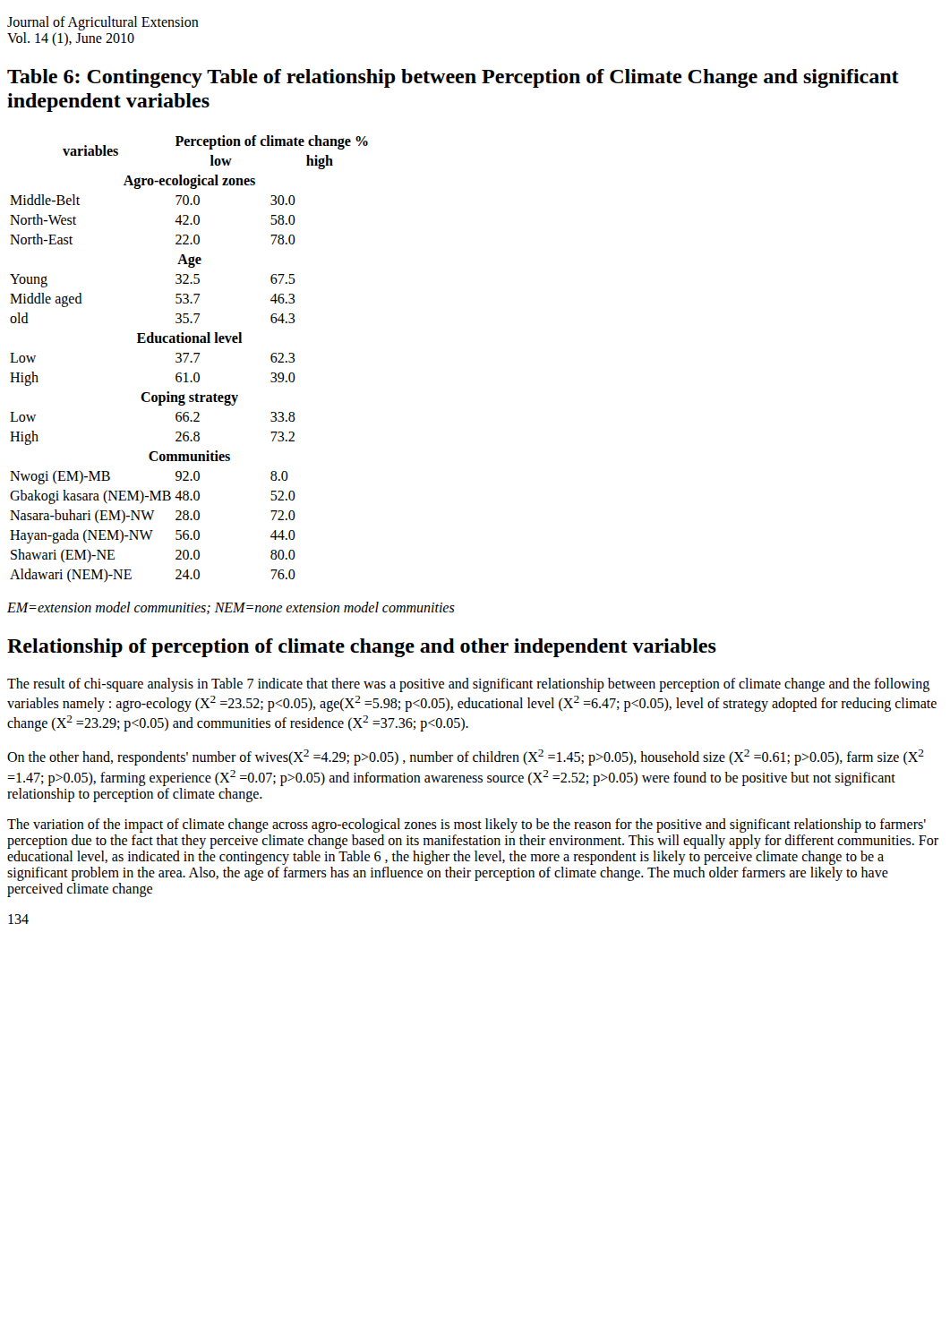Journal of Agricultural Extension
Vol. 14 (1), June 2010
Table 6: Contingency Table of relationship between Perception of Climate Change and significant independent variables
| variables | Perception of climate change % |
| --- | --- |
| low | high |
| Agro-ecological zones |
| Middle-Belt | 70.0 | 30.0 |
| North-West | 42.0 | 58.0 |
| North-East | 22.0 | 78.0 |
| Age |
| Young | 32.5 | 67.5 |
| Middle aged | 53.7 | 46.3 |
| old | 35.7 | 64.3 |
| Educational level |
| Low | 37.7 | 62.3 |
| High | 61.0 | 39.0 |
| Coping strategy |
| Low | 66.2 | 33.8 |
| High | 26.8 | 73.2 |
| Communities |
| Nwogi (EM)-MB | 92.0 | 8.0 |
| Gbakogi kasara (NEM)-MB | 48.0 | 52.0 |
| Nasara-buhari (EM)-NW | 28.0 | 72.0 |
| Hayan-gada (NEM)-NW | 56.0 | 44.0 |
| Shawari (EM)-NE | 20.0 | 80.0 |
| Aldawari (NEM)-NE | 24.0 | 76.0 |
EM=extension model communities; NEM=none extension model communities
Relationship of perception of climate change and other independent variables
The result of chi-square analysis in Table 7 indicate that there was a positive and significant relationship between perception of climate change and the following variables namely : agro-ecology (X2 =23.52; p<0.05), age(X2 =5.98; p<0.05), educational level (X2 =6.47; p<0.05), level of strategy adopted for reducing climate change (X2 =23.29; p<0.05) and communities of residence (X2 =37.36; p<0.05).
On the other hand, respondents' number of wives(X2 =4.29; p>0.05) , number of children (X2 =1.45; p>0.05), household size (X2 =0.61; p>0.05), farm size (X2 =1.47; p>0.05), farming experience (X2 =0.07; p>0.05) and information awareness source (X2 =2.52; p>0.05) were found to be positive but not significant relationship to perception of climate change.
The variation of the impact of climate change across agro-ecological zones is most likely to be the reason for the positive and significant relationship to farmers' perception due to the fact that they perceive climate change based on its manifestation in their environment. This will equally apply for different communities. For educational level, as indicated in the contingency table in Table 6 , the higher the level, the more a respondent is likely to perceive climate change to be a significant problem in the area. Also, the age of farmers has an influence on their perception of climate change. The much older farmers are likely to have perceived climate change
134